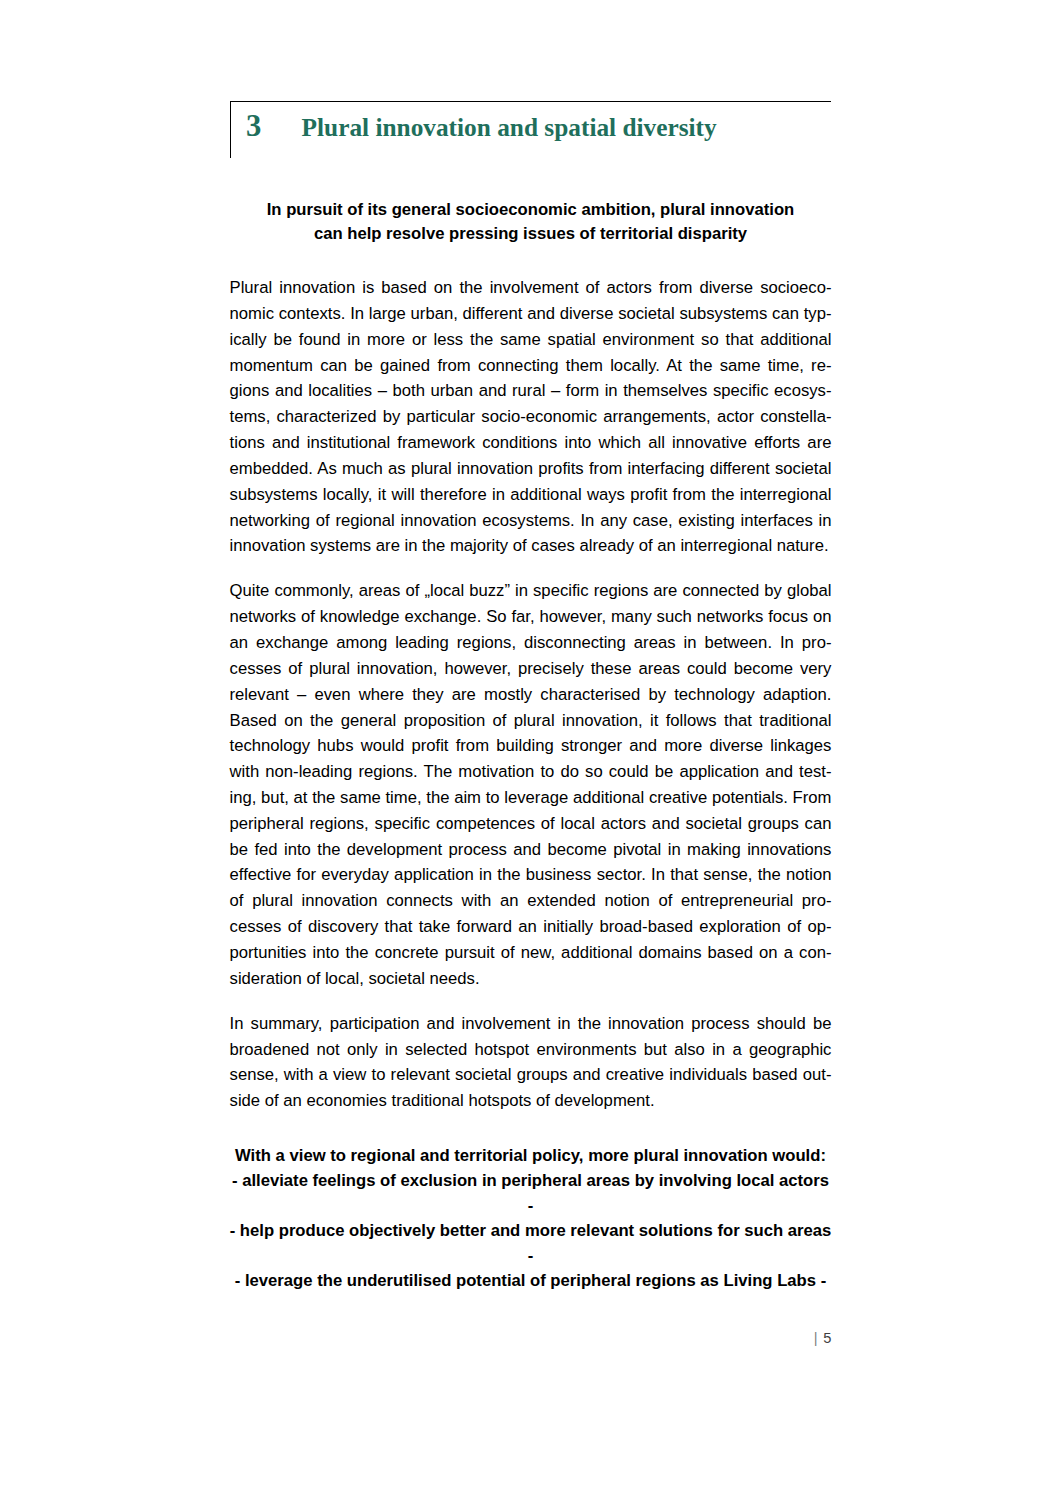3
Plural innovation and spatial diversity
In pursuit of its general socioeconomic ambition, plural innovation
can help resolve pressing issues of territorial disparity
Plural innovation is based on the involvement of actors from diverse socioeconomic contexts. In large urban, different and diverse societal subsystems can typically be found in more or less the same spatial environment so that additional momentum can be gained from connecting them locally. At the same time, regions and localities – both urban and rural – form in themselves specific ecosystems, characterized by particular socio-economic arrangements, actor constellations and institutional framework conditions into which all innovative efforts are embedded. As much as plural innovation profits from interfacing different societal subsystems locally, it will therefore in additional ways profit from the interregional networking of regional innovation ecosystems. In any case, existing interfaces in innovation systems are in the majority of cases already of an interregional nature.
Quite commonly, areas of „local buzz” in specific regions are connected by global networks of knowledge exchange. So far, however, many such networks focus on an exchange among leading regions, disconnecting areas in between. In processes of plural innovation, however, precisely these areas could become very relevant – even where they are mostly characterised by technology adaption. Based on the general proposition of plural innovation, it follows that traditional technology hubs would profit from building stronger and more diverse linkages with non-leading regions. The motivation to do so could be application and testing, but, at the same time, the aim to leverage additional creative potentials. From peripheral regions, specific competences of local actors and societal groups can be fed into the development process and become pivotal in making innovations effective for everyday application in the business sector. In that sense, the notion of plural innovation connects with an extended notion of entrepreneurial processes of discovery that take forward an initially broad-based exploration of opportunities into the concrete pursuit of new, additional domains based on a consideration of local, societal needs.
In summary, participation and involvement in the innovation process should be broadened not only in selected hotspot environments but also in a geographic sense, with a view to relevant societal groups and creative individuals based outside of an economies traditional hotspots of development.
With a view to regional and territorial policy, more plural innovation would: - alleviate feelings of exclusion in peripheral areas by involving local actors - - help produce objectively better and more relevant solutions for such areas - - leverage the underutilised potential of peripheral regions as Living Labs -
|5